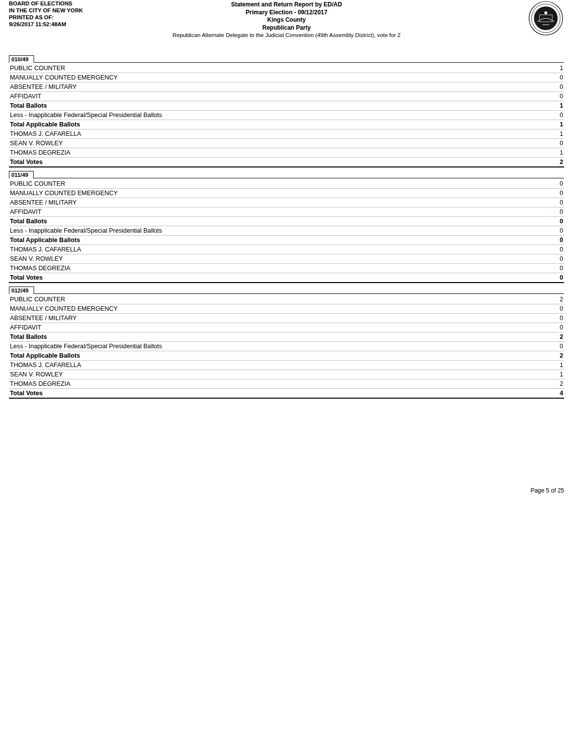BOARD OF ELECTIONS
IN THE CITY OF NEW YORK
PRINTED AS OF:
9/26/2017 11:52:48AM
Statement and Return Report by ED/AD
Primary Election - 09/12/2017
Kings County
Republican Party
Republican Alternate Delegate to the Judicial Convention (49th Assembly District), vote for 2
010/49
| PUBLIC COUNTER | 1 |
| MANUALLY COUNTED EMERGENCY | 0 |
| ABSENTEE / MILITARY | 0 |
| AFFIDAVIT | 0 |
| Total Ballots | 1 |
| Less - Inapplicable Federal/Special Presidential Ballots | 0 |
| Total Applicable Ballots | 1 |
| THOMAS J. CAFARELLA | 1 |
| SEAN V. ROWLEY | 0 |
| THOMAS DEGREZIA | 1 |
| Total Votes | 2 |
011/49
| PUBLIC COUNTER | 0 |
| MANUALLY COUNTED EMERGENCY | 0 |
| ABSENTEE / MILITARY | 0 |
| AFFIDAVIT | 0 |
| Total Ballots | 0 |
| Less - Inapplicable Federal/Special Presidential Ballots | 0 |
| Total Applicable Ballots | 0 |
| THOMAS J. CAFARELLA | 0 |
| SEAN V. ROWLEY | 0 |
| THOMAS DEGREZIA | 0 |
| Total Votes | 0 |
012/49
| PUBLIC COUNTER | 2 |
| MANUALLY COUNTED EMERGENCY | 0 |
| ABSENTEE / MILITARY | 0 |
| AFFIDAVIT | 0 |
| Total Ballots | 2 |
| Less - Inapplicable Federal/Special Presidential Ballots | 0 |
| Total Applicable Ballots | 2 |
| THOMAS J. CAFARELLA | 1 |
| SEAN V. ROWLEY | 1 |
| THOMAS DEGREZIA | 2 |
| Total Votes | 4 |
Page 5 of 25